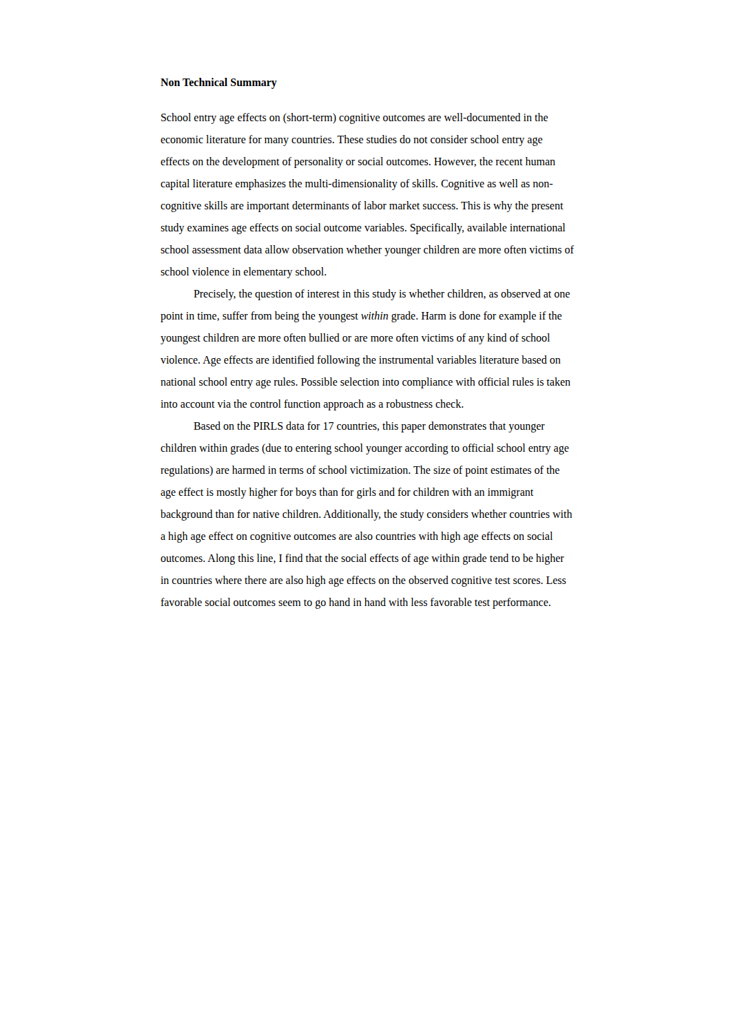Non Technical Summary
School entry age effects on (short-term) cognitive outcomes are well-documented in the economic literature for many countries. These studies do not consider school entry age effects on the development of personality or social outcomes. However, the recent human capital literature emphasizes the multi-dimensionality of skills. Cognitive as well as non-cognitive skills are important determinants of labor market success. This is why the present study examines age effects on social outcome variables. Specifically, available international school assessment data allow observation whether younger children are more often victims of school violence in elementary school.
Precisely, the question of interest in this study is whether children, as observed at one point in time, suffer from being the youngest within grade. Harm is done for example if the youngest children are more often bullied or are more often victims of any kind of school violence. Age effects are identified following the instrumental variables literature based on national school entry age rules. Possible selection into compliance with official rules is taken into account via the control function approach as a robustness check.
Based on the PIRLS data for 17 countries, this paper demonstrates that younger children within grades (due to entering school younger according to official school entry age regulations) are harmed in terms of school victimization. The size of point estimates of the age effect is mostly higher for boys than for girls and for children with an immigrant background than for native children. Additionally, the study considers whether countries with a high age effect on cognitive outcomes are also countries with high age effects on social outcomes. Along this line, I find that the social effects of age within grade tend to be higher in countries where there are also high age effects on the observed cognitive test scores. Less favorable social outcomes seem to go hand in hand with less favorable test performance.